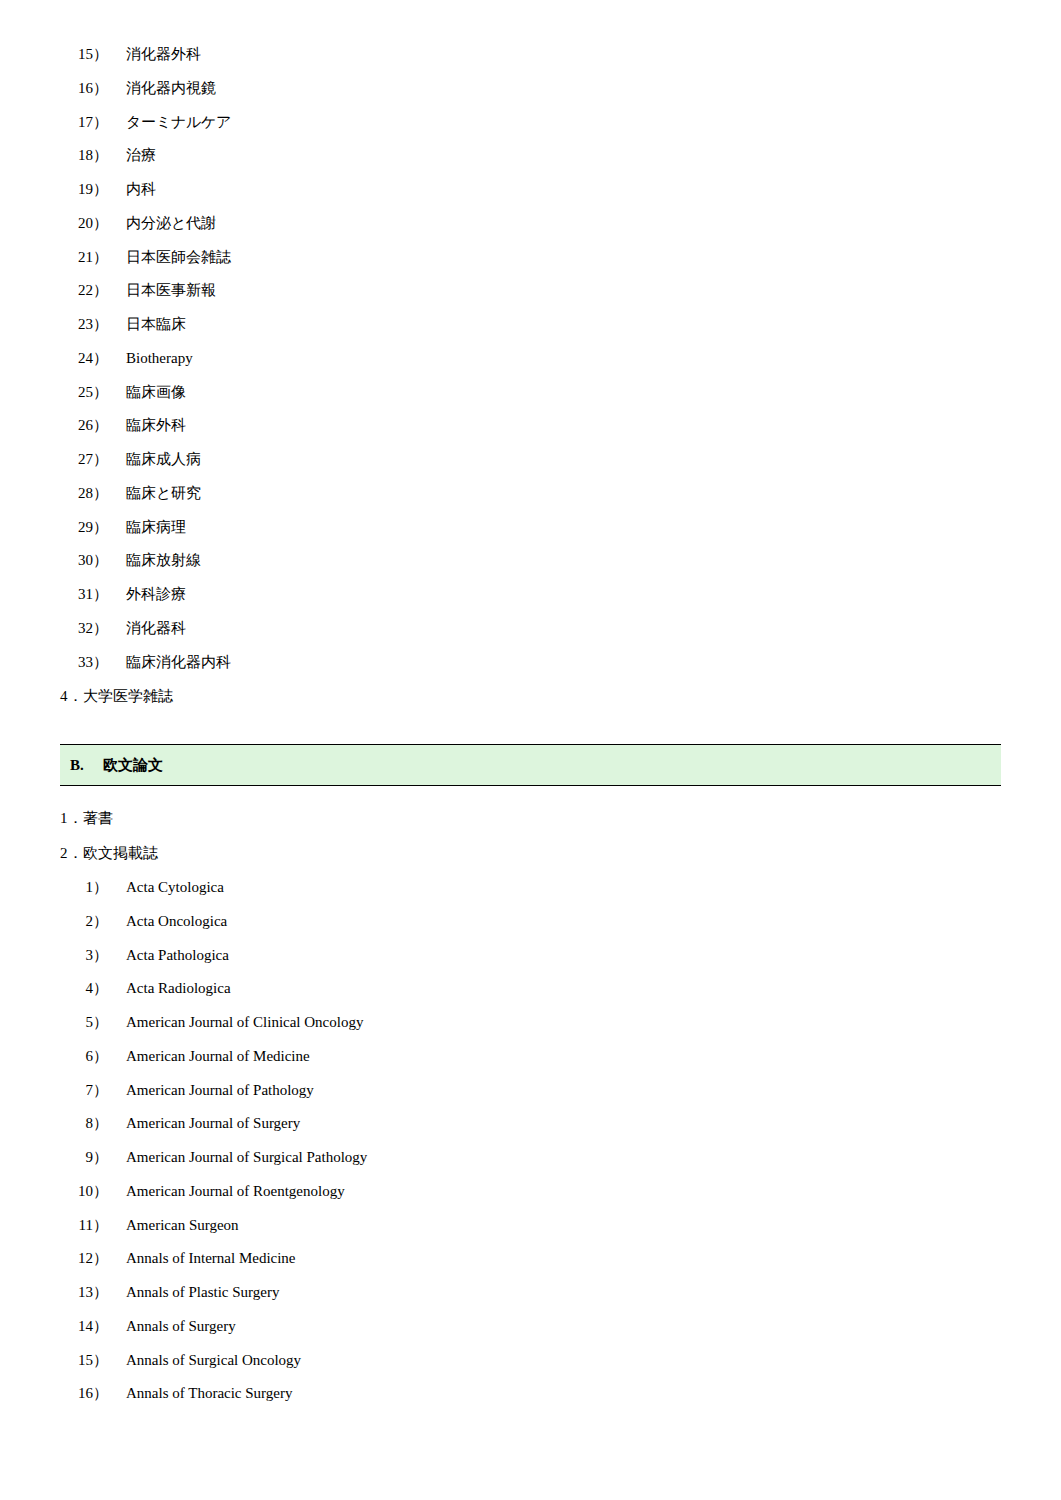15）消化器外科
16）消化器内視鏡
17）ターミナルケア
18）治療
19）内科
20）内分泌と代謝
21）日本医師会雑誌
22）日本医事新報
23）日本臨床
24）Biotherapy
25）臨床画像
26）臨床外科
27）臨床成人病
28）臨床と研究
29）臨床病理
30）臨床放射線
31）外科診療
32）消化器科
33）臨床消化器内科
4．大学医学雑誌
B. 欧文論文
1．著書
2．欧文掲載誌
1）Acta Cytologica
2）Acta Oncologica
3）Acta Pathologica
4）Acta Radiologica
5）American Journal of Clinical Oncology
6）American Journal of Medicine
7）American Journal of Pathology
8）American Journal of Surgery
9）American Journal of Surgical Pathology
10）American Journal of Roentgenology
11）American Surgeon
12）Annals of Internal Medicine
13）Annals of Plastic Surgery
14）Annals of Surgery
15）Annals of Surgical Oncology
16）Annals of Thoracic Surgery